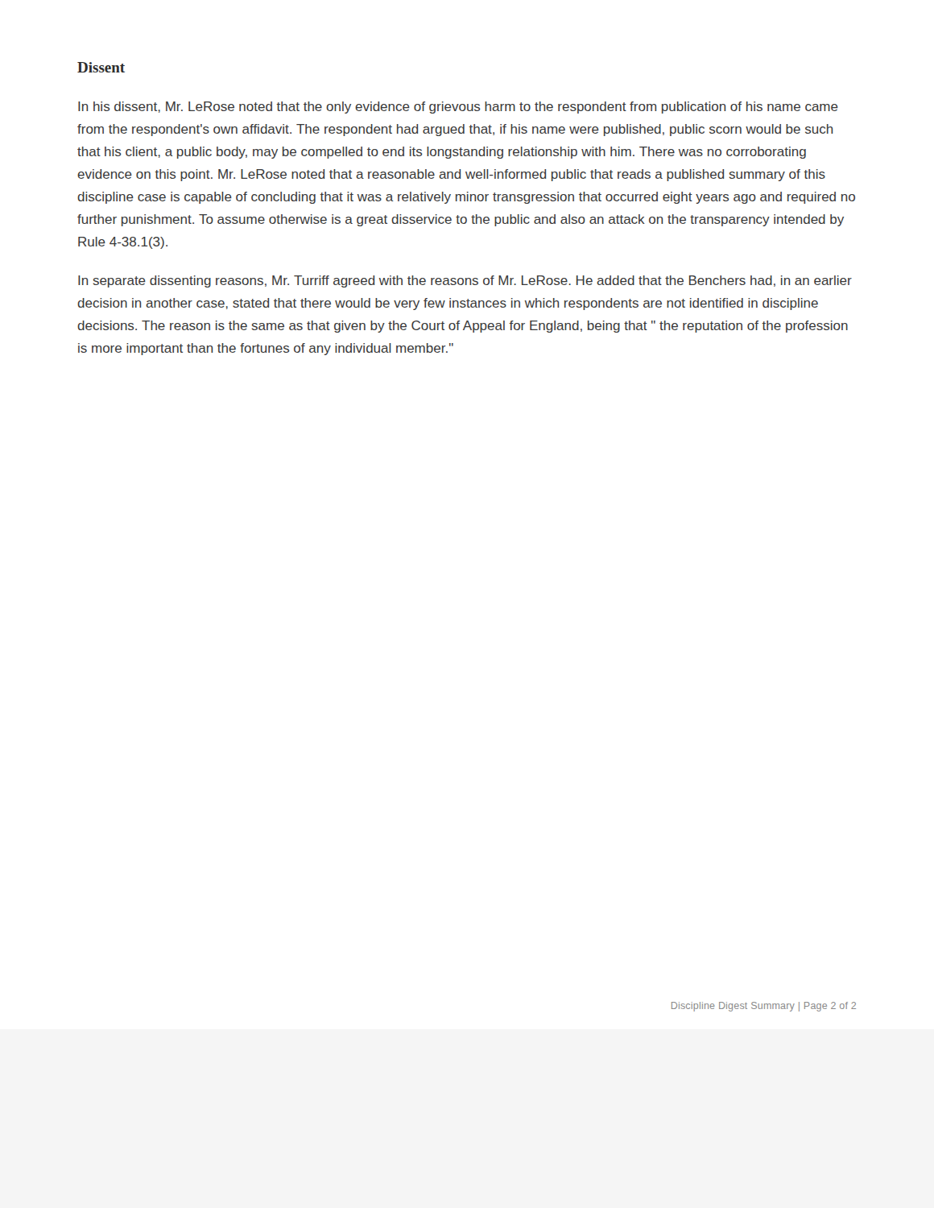Dissent
In his dissent, Mr. LeRose noted that the only evidence of grievous harm to the respondent from publication of his name came from the respondent's own affidavit. The respondent had argued that, if his name were published, public scorn would be such that his client, a public body, may be compelled to end its longstanding relationship with him. There was no corroborating evidence on this point. Mr. LeRose noted that a reasonable and well-informed public that reads a published summary of this discipline case is capable of concluding that it was a relatively minor transgression that occurred eight years ago and required no further punishment. To assume otherwise is a great disservice to the public and also an attack on the transparency intended by Rule 4-38.1(3).
In separate dissenting reasons, Mr. Turriff agreed with the reasons of Mr. LeRose. He added that the Benchers had, in an earlier decision in another case, stated that there would be very few instances in which respondents are not identified in discipline decisions. The reason is the same as that given by the Court of Appeal for England, being that " the reputation of the profession is more important than the fortunes of any individual member."
Discipline Digest Summary | Page 2 of 2